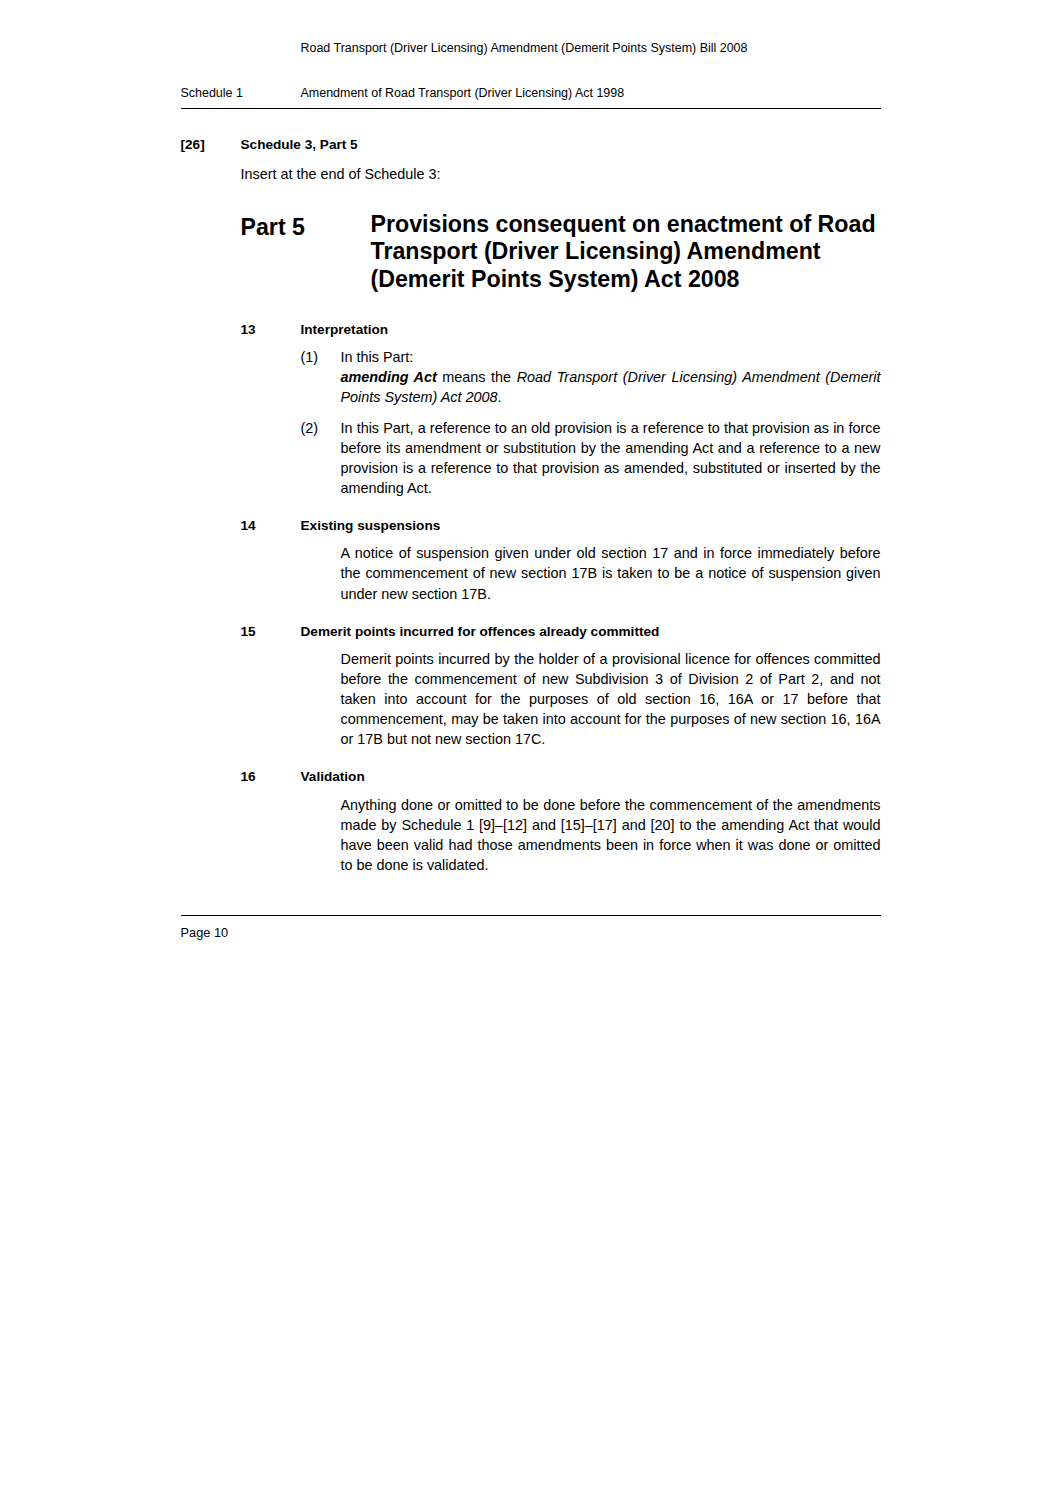Road Transport (Driver Licensing) Amendment (Demerit Points System) Bill 2008
Schedule 1
Amendment of Road Transport (Driver Licensing) Act 1998
[26] Schedule 3, Part 5
Insert at the end of Schedule 3:
Part 5
Provisions consequent on enactment of Road Transport (Driver Licensing) Amendment (Demerit Points System) Act 2008
13 Interpretation
(1)
In this Part:
amending Act means the Road Transport (Driver Licensing) Amendment (Demerit Points System) Act 2008.
(2)
In this Part, a reference to an old provision is a reference to that provision as in force before its amendment or substitution by the amending Act and a reference to a new provision is a reference to that provision as amended, substituted or inserted by the amending Act.
14 Existing suspensions
A notice of suspension given under old section 17 and in force immediately before the commencement of new section 17B is taken to be a notice of suspension given under new section 17B.
15 Demerit points incurred for offences already committed
Demerit points incurred by the holder of a provisional licence for offences committed before the commencement of new Subdivision 3 of Division 2 of Part 2, and not taken into account for the purposes of old section 16, 16A or 17 before that commencement, may be taken into account for the purposes of new section 16, 16A or 17B but not new section 17C.
16 Validation
Anything done or omitted to be done before the commencement of the amendments made by Schedule 1 [9]–[12] and [15]–[17] and [20] to the amending Act that would have been valid had those amendments been in force when it was done or omitted to be done is validated.
Page 10